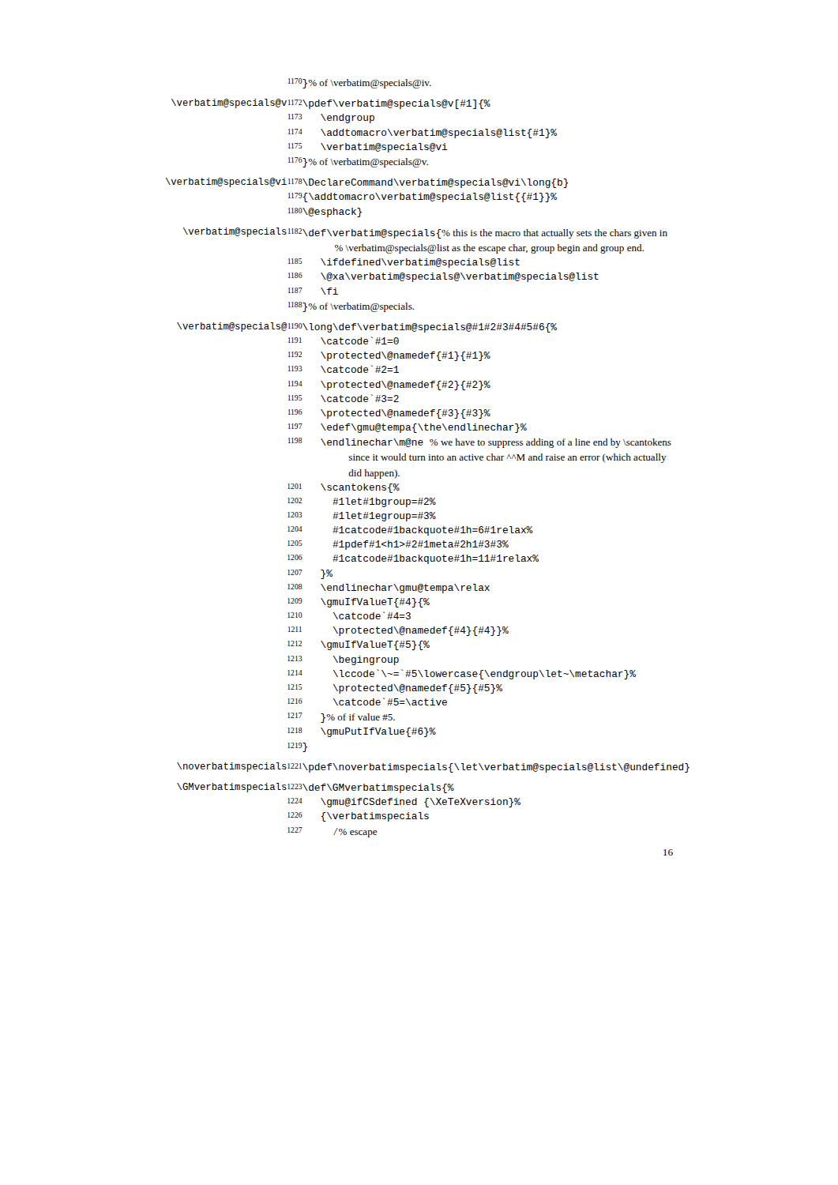| | 1170 | } % of \verbatim@specials@iv. |
| \verbatim@specials@v | 1172 | \pdef\verbatim@specials@v[#1]{% |
| | 1173 | \endgroup |
| | 1174 | \addtomacro\verbatim@specials@list{#1}% |
| | 1175 | \verbatim@specials@vi |
| | 1176 | } % of \verbatim@specials@v. |
| \verbatim@specials@vi | 1178 | \DeclareCommand\verbatim@specials@vi\long{b} |
| | 1179 | {\addtomacro\verbatim@specials@list{{#1}}% |
| | 1180 | \@esphack} |
| \verbatim@specials | 1182 | \def\verbatim@specials{ % this is the macro that actually sets the chars given in |
| | | % \verbatim@specials@list as the escape char, group begin and group end. |
| | 1185 | \ifdefined\verbatim@specials@list |
| | 1186 | \@xa\verbatim@specials@\verbatim@specials@list |
| | 1187 | \fi |
| | 1188 | } % of \verbatim@specials. |
| \verbatim@specials@ | 1190 | \long\def\verbatim@specials@#1#2#3#4#5#6{% |
| | 1191 | \catcode`#1=0 |
| | 1192 | \protected\@namedef{#1}{#1}% |
| | 1193 | \catcode`#2=1 |
| | 1194 | \protected\@namedef{#2}{#2}% |
| | 1195 | \catcode`#3=2 |
| | 1196 | \protected\@namedef{#3}{#3}% |
| | 1197 | \edef\gmu@tempa{\the\endlinechar}% |
| | 1198 | \endlinechar\m@ne % we have to suppress adding of a line end by \scantokens |
| | | since it would turn into an active char ^^M and raise an error (which actually |
| | | did happen). |
| | 1201 | \scantokens{% |
| | 1202 | #1let#1bgroup=#2% |
| | 1203 | #1let#1egroup=#3% |
| | 1204 | #1catcode#1backquote#1h=6#1relax% |
| | 1205 | #1pdef#1<h1>#2#1meta#2h1#3#3% |
| | 1206 | #1catcode#1backquote#1h=11#1relax% |
| | 1207 | }% |
| | 1208 | \endlinechar\gmu@tempa\relax |
| | 1209 | \gmuIfValueT{#4}{% |
| | 1210 | \catcode`#4=3 |
| | 1211 | \protected\@namedef{#4}{#4}}% |
| | 1212 | \gmuIfValueT{#5}{% |
| | 1213 | \begingroup |
| | 1214 | \lccode`\~=`#5\lowercase{\endgroup\let~\metachar}% |
| | 1215 | \protected\@namedef{#5}{#5}% |
| | 1216 | \catcode`#5=\active |
| | 1217 | } % of if value #5. |
| | 1218 | \gmuPutIfValue{#6}% |
| | 1219 | } |
| \noverbatimspecials | 1221 | \pdef\noverbatimspecials{\let\verbatim@specials@list\@undefined} |
| \GMverbatimspecials | 1223 | \def\GMverbatimspecials{% |
| | 1224 | \gmu@ifCSdefined {\XeTeXversion}% |
| | 1226 | {\verbatimspecials |
| | 1227 | ⁄ % escape |
16